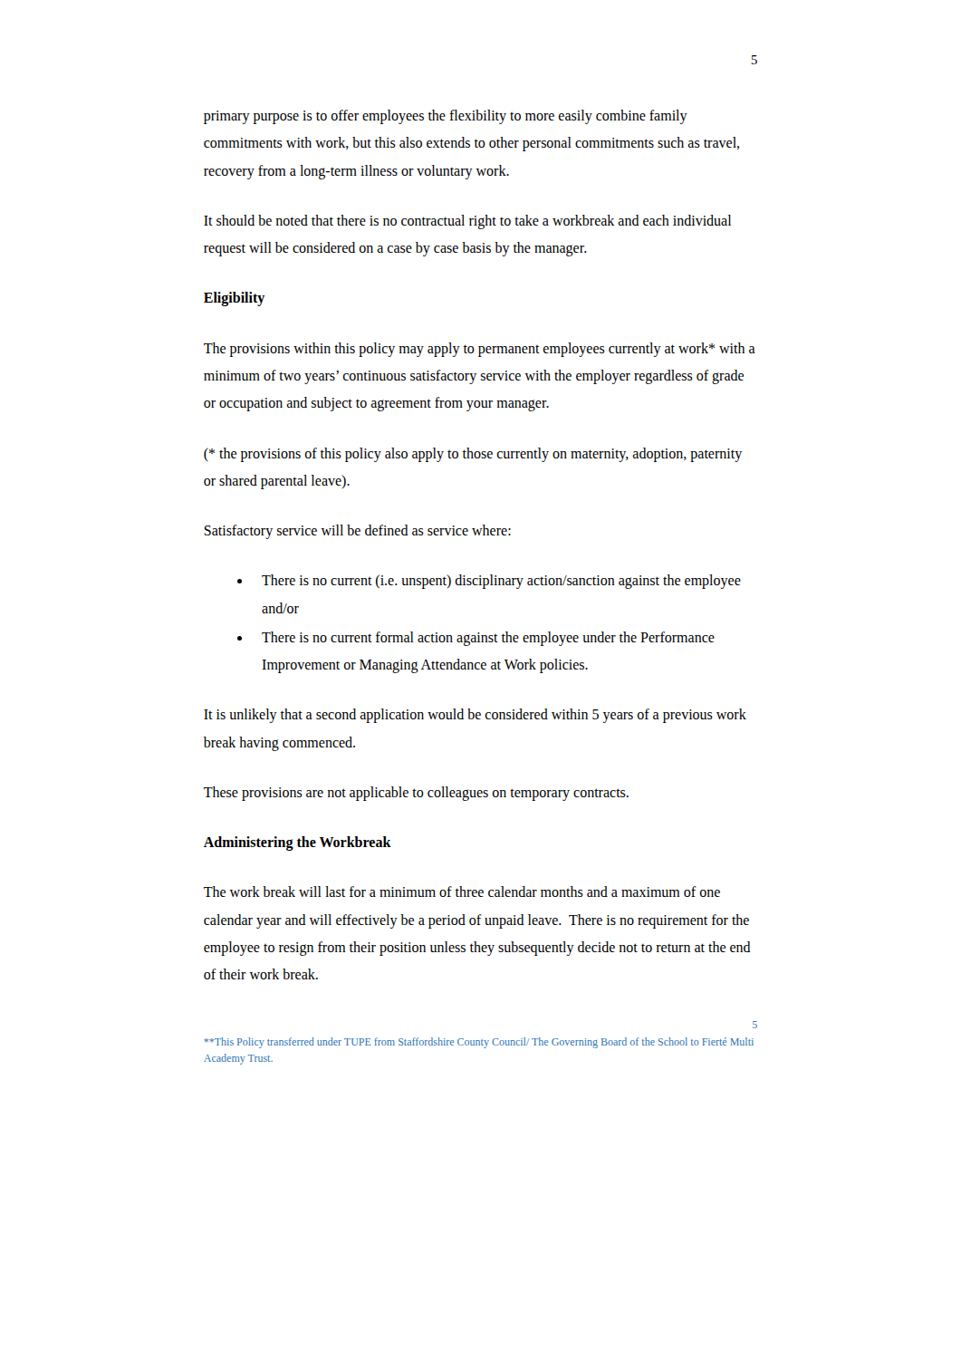5
primary purpose is to offer employees the flexibility to more easily combine family commitments with work, but this also extends to other personal commitments such as travel, recovery from a long-term illness or voluntary work.
It should be noted that there is no contractual right to take a workbreak and each individual request will be considered on a case by case basis by the manager.
Eligibility
The provisions within this policy may apply to permanent employees currently at work* with a minimum of two years’ continuous satisfactory service with the employer regardless of grade or occupation and subject to agreement from your manager.
(* the provisions of this policy also apply to those currently on maternity, adoption, paternity or shared parental leave).
Satisfactory service will be defined as service where:
There is no current (i.e. unspent) disciplinary action/sanction against the employee and/or
There is no current formal action against the employee under the Performance Improvement or Managing Attendance at Work policies.
It is unlikely that a second application would be considered within 5 years of a previous work break having commenced.
These provisions are not applicable to colleagues on temporary contracts.
Administering the Workbreak
The work break will last for a minimum of three calendar months and a maximum of one calendar year and will effectively be a period of unpaid leave. There is no requirement for the employee to resign from their position unless they subsequently decide not to return at the end of their work break.
5
**This Policy transferred under TUPE from Staffordshire County Council/ The Governing Board of the School to Fierté Multi Academy Trust.